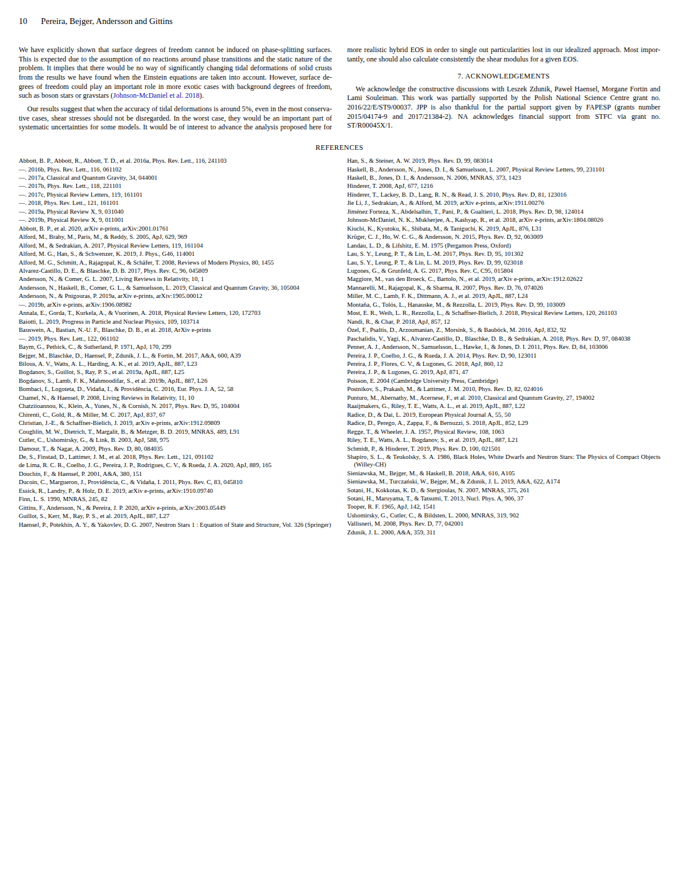10 Pereira, Bejger, Andersson and Gittins
We have explicitly shown that surface degrees of freedom cannot be induced on phase-splitting surfaces. This is expected due to the assumption of no reactions around phase transitions and the static nature of the problem. It implies that there would be no way of significantly changing tidal deformations of solid crusts from the results we have found when the Einstein equations are taken into account. However, surface degrees of freedom could play an important role in more exotic cases with background degrees of freedom, such as boson stars or gravstars (Johnson-McDaniel et al. 2018).
Our results suggest that when the accuracy of tidal deformations is around 5%, even in the most conservative cases, shear stresses should not be disregarded. In the worst case, they would be an important part of systematic uncertainties for some models. It would be of interest to advance the analysis proposed here for more realistic hybrid EOS in order to single out particularities lost in our idealized approach. Most importantly, one should also calculate consistently the shear modulus for a given EOS.
7. Acknowledgements
We acknowledge the constructive discussions with Leszek Zdunik, Paweł Haensel, Morgane Fortin and Lami Souleiman. This work was partially supported by the Polish National Science Centre grant no. 2016/22/E/ST9/00037. JPP is also thankful for the partial support given by FAPESP (grants number 2015/04174-9 and 2017/21384-2). NA acknowledges financial support from STFC via grant no. ST/R00045X/1.
References
Abbott, B. P., Abbott, R., Abbott, T. D., et al. 2016a, Phys. Rev. Lett., 116, 241103
—. 2016b, Phys. Rev. Lett., 116, 061102
—. 2017a, Classical and Quantum Gravity, 34, 044001
—. 2017b, Phys. Rev. Lett., 118, 221101
—. 2017c, Physical Review Letters, 119, 161101
—. 2018, Phys. Rev. Lett., 121, 161101
—. 2019a, Physical Review X, 9, 031040
—. 2019b, Physical Review X, 9, 011001
Abbott, B. P., et al. 2020, arXiv e-prints, arXiv:2001.01761
Alford, M., Braby, M., Paris, M., & Reddy, S. 2005, ApJ, 629, 969
Alford, M., & Sedrakian, A. 2017, Physical Review Letters, 119, 161104
Alford, M. G., Han, S., & Schwenzer, K. 2019, J. Phys., G46, 114001
Alford, M. G., Schmitt, A., Rajagopal, K., & Schäfer, T. 2008, Reviews of Modern Physics, 80, 1455
Alvarez-Castillo, D. E., & Blaschke, D. B. 2017, Phys. Rev. C, 96, 045809
Andersson, N., & Comer, G. L. 2007, Living Reviews in Relativity, 10, 1
Andersson, N., Haskell, B., Comer, G. L., & Samuelsson, L. 2019, Classical and Quantum Gravity, 36, 105004
Andersson, N., & Pnigouras, P. 2019a, arXiv e-prints, arXiv:1905.00012
—. 2019b, arXiv e-prints, arXiv:1906.08982
Annala, E., Gorda, T., Kurkela, A., & Vuorinen, A. 2018, Physical Review Letters, 120, 172703
Baiotti, L. 2019, Progress in Particle and Nuclear Physics, 109, 103714
Bauswein, A., Bastian, N.-U. F., Blaschke, D. B., et al. 2018, ArXiv e-prints
—. 2019, Phys. Rev. Lett., 122, 061102
Baym, G., Pethick, C., & Sutherland, P. 1971, ApJ, 170, 299
Bejger, M., Blaschke, D., Haensel, P., Zdunik, J. L., & Fortin, M. 2017, A&A, 600, A39
Bilous, A. V., Watts, A. L., Harding, A. K., et al. 2019, ApJL, 887, L23
Bogdanov, S., Guillot, S., Ray, P. S., et al. 2019a, ApJL, 887, L25
Bogdanov, S., Lamb, F. K., Mahmoodifar, S., et al. 2019b, ApJL, 887, L26
Bombaci, I., Logoteta, D., Vidaña, I., & Providência, C. 2016, Eur. Phys. J. A, 52, 58
Chamel, N., & Haensel, P. 2008, Living Reviews in Relativity, 11, 10
Chatziioannou, K., Klein, A., Yunes, N., & Cornish, N. 2017, Phys. Rev. D, 95, 104004
Chirenti, C., Gold, R., & Miller, M. C. 2017, ApJ, 837, 67
Christian, J.-E., & Schaffner-Bielich, J. 2019, arXiv e-prints, arXiv:1912.09809
Coughlin, M. W., Dietrich, T., Margalit, B., & Metzger, B. D. 2019, MNRAS, 489, L91
Cutler, C., Ushomirsky, G., & Link, B. 2003, ApJ, 588, 975
Damour, T., & Nagar, A. 2009, Phys. Rev. D, 80, 084035
De, S., Finstad, D., Lattimer, J. M., et al. 2018, Phys. Rev. Lett., 121, 091102
de Lima, R. C. R., Coelho, J. G., Pereira, J. P., Rodrigues, C. V., & Rueda, J. A. 2020, ApJ, 889, 165
Douchin, F., & Haensel, P. 2001, A&A, 380, 151
Ducoin, C., Margueron, J., Providência, C., & Vidaña, I. 2011, Phys. Rev. C, 83, 045810
Essick, R., Landry, P., & Holz, D. E. 2019, arXiv e-prints, arXiv:1910.09740
Finn, L. S. 1990, MNRAS, 245, 82
Gittins, F., Andersson, N., & Pereira, J. P. 2020, arXiv e-prints, arXiv:2003.05449
Guillot, S., Kerr, M., Ray, P. S., et al. 2019, ApJL, 887, L27
Haensel, P., Potekhin, A. Y., & Yakovlev, D. G. 2007, Neutron Stars 1 : Equation of State and Structure, Vol. 326 (Springer)
Han, S., & Steiner, A. W. 2019, Phys. Rev. D, 99, 083014
Haskell, B., Andersson, N., Jones, D. I., & Samuelsson, L. 2007, Physical Review Letters, 99, 231101
Haskell, B., Jones, D. I., & Andersson, N. 2006, MNRAS, 373, 1423
Hinderer, T. 2008, ApJ, 677, 1216
Hinderer, T., Lackey, B. D., Lang, R. N., & Read, J. S. 2010, Phys. Rev. D, 81, 123016
Jie Li, J., Sedrakian, A., & Alford, M. 2019, arXiv e-prints, arXiv:1911.00276
Jiménez Forteza, X., Abdelsalhin, T., Pani, P., & Gualtieri, L. 2018, Phys. Rev. D, 98, 124014
Johnson-McDaniel, N. K., Mukherjee, A., Kashyap, R., et al. 2018, arXiv e-prints, arXiv:1804.08026
Kiuchi, K., Kyutoku, K., Shibata, M., & Taniguchi, K. 2019, ApJL, 876, L31
Krüger, C. J., Ho, W. C. G., & Andersson, N. 2015, Phys. Rev. D, 92, 063009
Landau, L. D., & Lifshitz, E. M. 1975 (Pergamon Press, Oxford)
Lau, S. Y., Leung, P. T., & Lin, L.-M. 2017, Phys. Rev. D, 95, 101302
Lau, S. Y., Leung, P. T., & Lin, L. M. 2019, Phys. Rev. D, 99, 023018
Lugones, G., & Grunfeld, A. G. 2017, Phys. Rev. C, C95, 015804
Maggiore, M., van den Broeck, C., Bartolo, N., et al. 2019, arXiv e-prints, arXiv:1912.02622
Mannarelli, M., Rajagopal, K., & Sharma, R. 2007, Phys. Rev. D, 76, 074026
Miller, M. C., Lamb, F. K., Dittmann, A. J., et al. 2019, ApJL, 887, L24
Montaña, G., Tolós, L., Hanauske, M., & Rezzolla, L. 2019, Phys. Rev. D, 99, 103009
Most, E. R., Weih, L. R., Rezzolla, L., & Schaffner-Bielich, J. 2018, Physical Review Letters, 120, 261103
Nandi, R., & Char, P. 2018, ApJ, 857, 12
Özel, F., Psaltis, D., Arzoumanian, Z., Morsink, S., & Bauböck, M. 2016, ApJ, 832, 92
Paschalidis, V., Yagi, K., Alvarez-Castillo, D., Blaschke, D. B., & Sedrakian, A. 2018, Phys. Rev. D, 97, 084038
Penner, A. J., Andersson, N., Samuelsson, L., Hawke, I., & Jones, D. I. 2011, Phys. Rev. D, 84, 103006
Pereira, J. P., Coelho, J. G., & Rueda, J. A. 2014, Phys. Rev. D, 90, 123011
Pereira, J. P., Flores, C. V., & Lugones, G. 2018, ApJ, 860, 12
Pereira, J. P., & Lugones, G. 2019, ApJ, 871, 47
Poisson, E. 2004 (Cambridge University Press, Cambridge)
Postnikov, S., Prakash, M., & Lattimer, J. M. 2010, Phys. Rev. D, 82, 024016
Punturo, M., Abernathy, M., Acernese, F., et al. 2010, Classical and Quantum Gravity, 27, 194002
Raaijmakers, G., Riley, T. E., Watts, A. L., et al. 2019, ApJL, 887, L22
Radice, D., & Dai, L. 2019, European Physical Journal A, 55, 50
Radice, D., Perego, A., Zappa, F., & Bernuzzi, S. 2018, ApJL, 852, L29
Regge, T., & Wheeler, J. A. 1957, Physical Review, 108, 1063
Riley, T. E., Watts, A. L., Bogdanov, S., et al. 2019, ApJL, 887, L21
Schmidt, P., & Hinderer, T. 2019, Phys. Rev. D, 100, 021501
Shapiro, S. L., & Teukolsky, S. A. 1986, Black Holes, White Dwarfs and Neutron Stars: The Physics of Compact Objects (Willey-CH)
Sieniawska, M., Bejger, M., & Haskell, B. 2018, A&A, 616, A105
Sieniawska, M., Turczański, W., Bejger, M., & Zdunik, J. L. 2019, A&A, 622, A174
Sotani, H., Kokkotas, K. D., & Stergioulas, N. 2007, MNRAS, 375, 261
Sotani, H., Maruyama, T., & Tatsumi, T. 2013, Nucl. Phys. A, 906, 37
Tooper, R. F. 1965, ApJ, 142, 1541
Ushomirsky, G., Cutler, C., & Bildsten, L. 2000, MNRAS, 319, 902
Vallisneri, M. 2008, Phys. Rev. D, 77, 042001
Zdunik, J. L. 2000, A&A, 359, 311